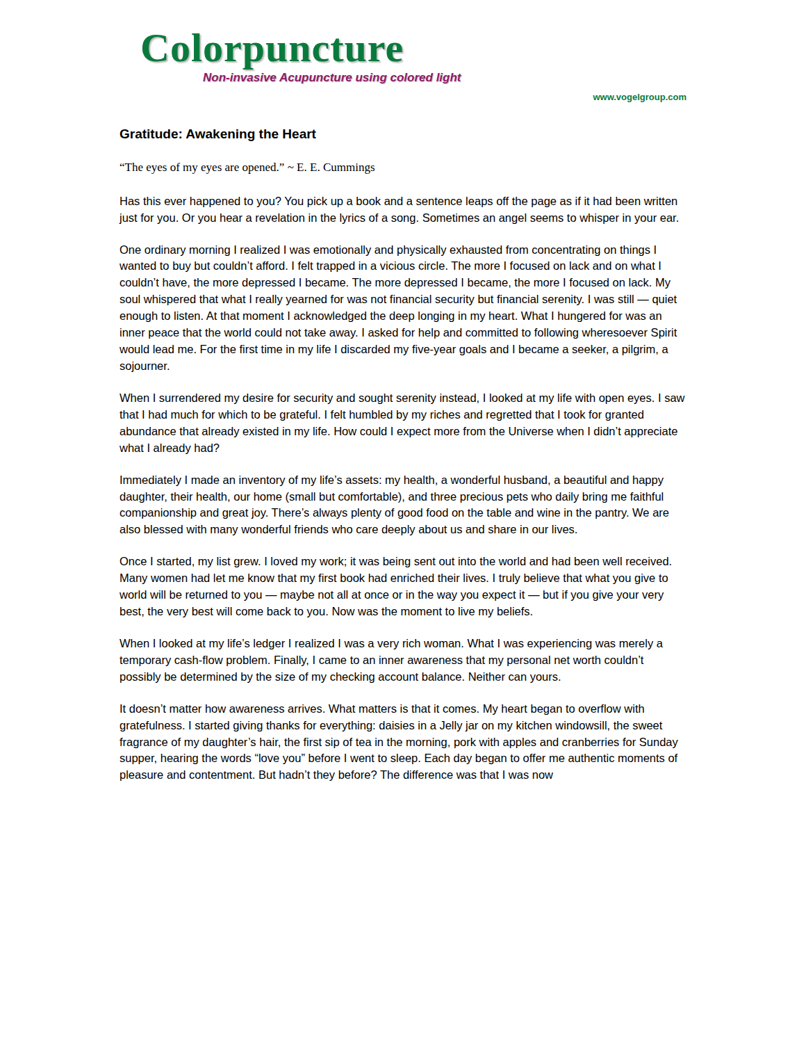Colorpuncture
Non-invasive Acupuncture using colored light
www.vogelgroup.com
Gratitude: Awakening the Heart
“The eyes of my eyes are opened.” ~ E. E. Cummings
Has this ever happened to you? You pick up a book and a sentence leaps off the page as if it had been written just for you. Or you hear a revelation in the lyrics of a song. Sometimes an angel seems to whisper in your ear.
One ordinary morning I realized I was emotionally and physically exhausted from concentrating on things I wanted to buy but couldn’t afford. I felt trapped in a vicious circle. The more I focused on lack and on what I couldn’t have, the more depressed I became. The more depressed I became, the more I focused on lack. My soul whispered that what I really yearned for was not financial security but financial serenity. I was still — quiet enough to listen. At that moment I acknowledged the deep longing in my heart. What I hungered for was an inner peace that the world could not take away. I asked for help and committed to following wheresoever Spirit would lead me. For the first time in my life I discarded my five-year goals and I became a seeker, a pilgrim, a sojourner.
When I surrendered my desire for security and sought serenity instead, I looked at my life with open eyes. I saw that I had much for which to be grateful. I felt humbled by my riches and regretted that I took for granted abundance that already existed in my life. How could I expect more from the Universe when I didn’t appreciate what I already had?
Immediately I made an inventory of my life’s assets: my health, a wonderful husband, a beautiful and happy daughter, their health, our home (small but comfortable), and three precious pets who daily bring me faithful companionship and great joy. There’s always plenty of good food on the table and wine in the pantry. We are also blessed with many wonderful friends who care deeply about us and share in our lives.
Once I started, my list grew. I loved my work; it was being sent out into the world and had been well received. Many women had let me know that my first book had enriched their lives. I truly believe that what you give to world will be returned to you — maybe not all at once or in the way you expect it — but if you give your very best, the very best will come back to you. Now was the moment to live my beliefs.
When I looked at my life’s ledger I realized I was a very rich woman. What I was experiencing was merely a temporary cash-flow problem. Finally, I came to an inner awareness that my personal net worth couldn’t possibly be determined by the size of my checking account balance. Neither can yours.
It doesn’t matter how awareness arrives. What matters is that it comes. My heart began to overflow with gratefulness. I started giving thanks for everything: daisies in a Jelly jar on my kitchen windowsill, the sweet fragrance of my daughter’s hair, the first sip of tea in the morning, pork with apples and cranberries for Sunday supper, hearing the words “love you” before I went to sleep. Each day began to offer me authentic moments of pleasure and contentment. But hadn’t they before? The difference was that I was now